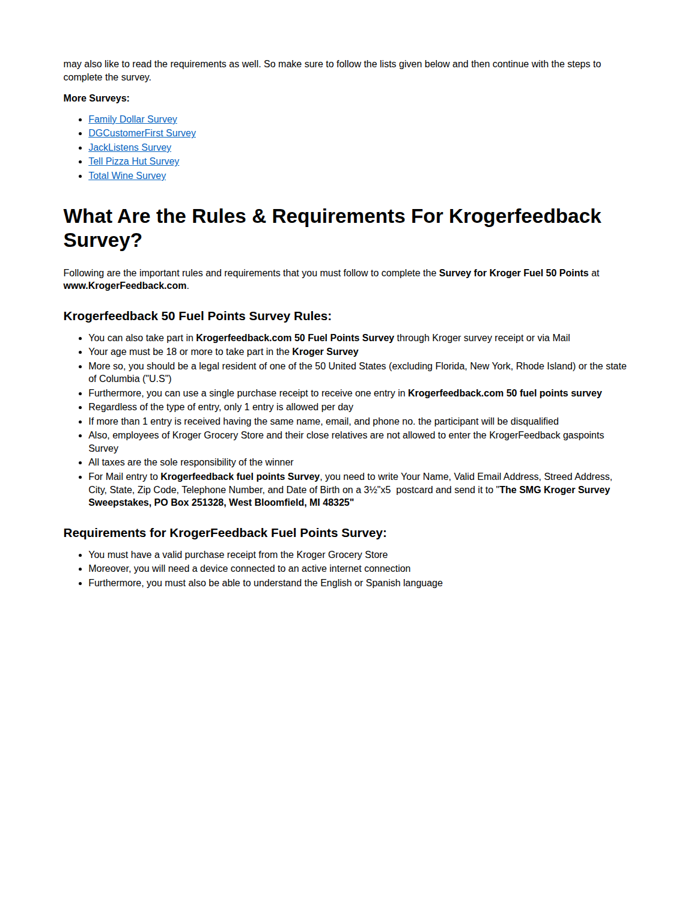may also like to read the requirements as well. So make sure to follow the lists given below and then continue with the steps to complete the survey.
More Surveys:
Family Dollar Survey
DGCustomerFirst Survey
JackListens Survey
Tell Pizza Hut Survey
Total Wine Survey
What Are the Rules & Requirements For Krogerfeedback Survey?
Following are the important rules and requirements that you must follow to complete the Survey for Kroger Fuel 50 Points at www.KrogerFeedback.com.
Krogerfeedback 50 Fuel Points Survey Rules:
You can also take part in Krogerfeedback.com 50 Fuel Points Survey through Kroger survey receipt or via Mail
Your age must be 18 or more to take part in the Kroger Survey
More so, you should be a legal resident of one of the 50 United States (excluding Florida, New York, Rhode Island) or the state of Columbia ("U.S")
Furthermore, you can use a single purchase receipt to receive one entry in Krogerfeedback.com 50 fuel points survey
Regardless of the type of entry, only 1 entry is allowed per day
If more than 1 entry is received having the same name, email, and phone no. the participant will be disqualified
Also, employees of Kroger Grocery Store and their close relatives are not allowed to enter the KrogerFeedback gaspoints Survey
All taxes are the sole responsibility of the winner
For Mail entry to Krogerfeedback fuel points Survey, you need to write Your Name, Valid Email Address, Streed Address, City, State, Zip Code, Telephone Number, and Date of Birth on a 3½"x5 postcard and send it to "The SMG Kroger Survey Sweepstakes, PO Box 251328, West Bloomfield, MI 48325"
Requirements for KrogerFeedback Fuel Points Survey:
You must have a valid purchase receipt from the Kroger Grocery Store
Moreover, you will need a device connected to an active internet connection
Furthermore, you must also be able to understand the English or Spanish language